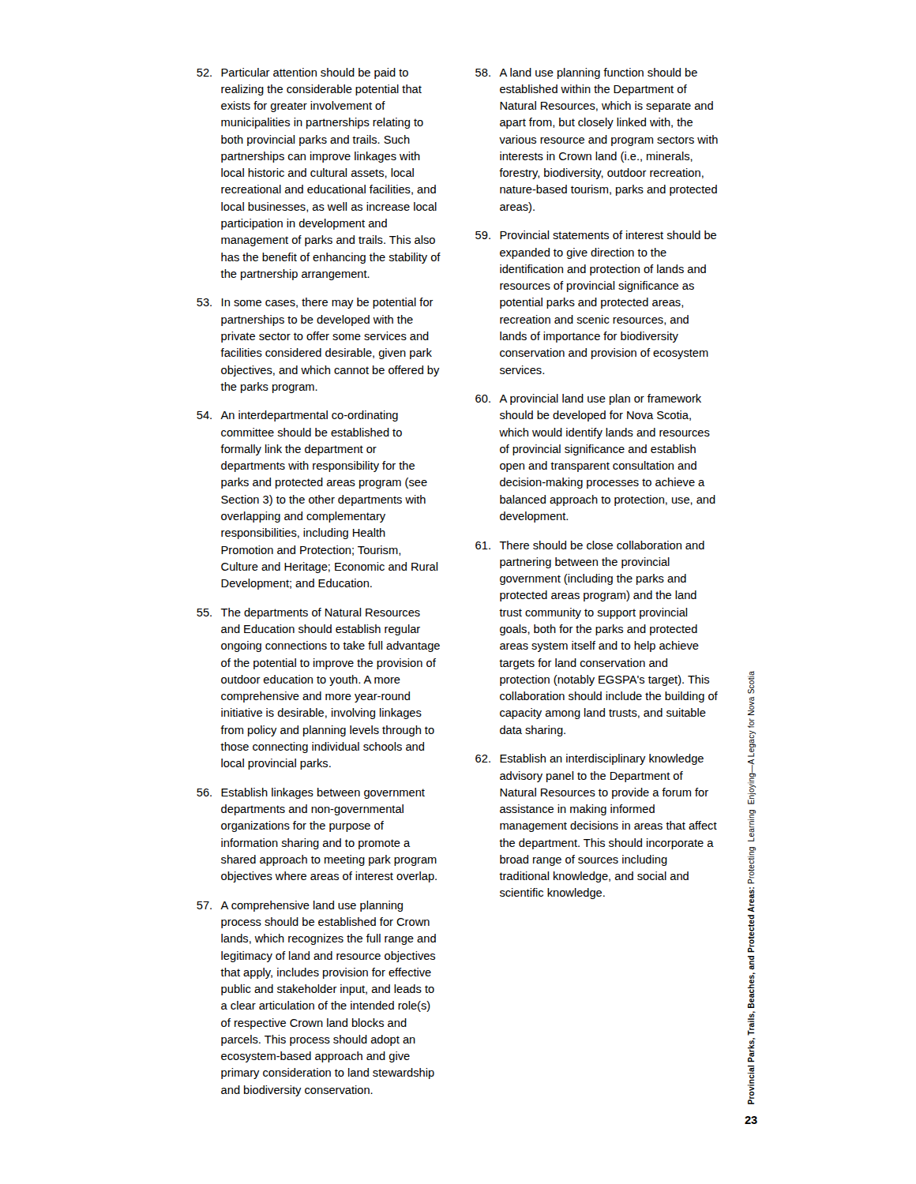52. Particular attention should be paid to realizing the considerable potential that exists for greater involvement of municipalities in partnerships relating to both provincial parks and trails. Such partnerships can improve linkages with local historic and cultural assets, local recreational and educational facilities, and local businesses, as well as increase local participation in development and management of parks and trails. This also has the benefit of enhancing the stability of the partnership arrangement.
53. In some cases, there may be potential for partnerships to be developed with the private sector to offer some services and facilities considered desirable, given park objectives, and which cannot be offered by the parks program.
54. An interdepartmental co-ordinating committee should be established to formally link the department or departments with responsibility for the parks and protected areas program (see Section 3) to the other departments with overlapping and complementary responsibilities, including Health Promotion and Protection; Tourism, Culture and Heritage; Economic and Rural Development; and Education.
55. The departments of Natural Resources and Education should establish regular ongoing connections to take full advantage of the potential to improve the provision of outdoor education to youth. A more comprehensive and more year-round initiative is desirable, involving linkages from policy and planning levels through to those connecting individual schools and local provincial parks.
56. Establish linkages between government departments and non-governmental organizations for the purpose of information sharing and to promote a shared approach to meeting park program objectives where areas of interest overlap.
57. A comprehensive land use planning process should be established for Crown lands, which recognizes the full range and legitimacy of land and resource objectives that apply, includes provision for effective public and stakeholder input, and leads to a clear articulation of the intended role(s) of respective Crown land blocks and parcels. This process should adopt an ecosystem-based approach and give primary consideration to land stewardship and biodiversity conservation.
58. A land use planning function should be established within the Department of Natural Resources, which is separate and apart from, but closely linked with, the various resource and program sectors with interests in Crown land (i.e., minerals, forestry, biodiversity, outdoor recreation, nature-based tourism, parks and protected areas).
59. Provincial statements of interest should be expanded to give direction to the identification and protection of lands and resources of provincial significance as potential parks and protected areas, recreation and scenic resources, and lands of importance for biodiversity conservation and provision of ecosystem services.
60. A provincial land use plan or framework should be developed for Nova Scotia, which would identify lands and resources of provincial significance and establish open and transparent consultation and decision-making processes to achieve a balanced approach to protection, use, and development.
61. There should be close collaboration and partnering between the provincial government (including the parks and protected areas program) and the land trust community to support provincial goals, both for the parks and protected areas system itself and to help achieve targets for land conservation and protection (notably EGSPA's target). This collaboration should include the building of capacity among land trusts, and suitable data sharing.
62. Establish an interdisciplinary knowledge advisory panel to the Department of Natural Resources to provide a forum for assistance in making informed management decisions in areas that affect the department. This should incorporate a broad range of sources including traditional knowledge, and social and scientific knowledge.
Provincial Parks, Trails, Beaches, and Protected Areas: Protecting Learning Enjoying—A Legacy for Nova Scotia
23